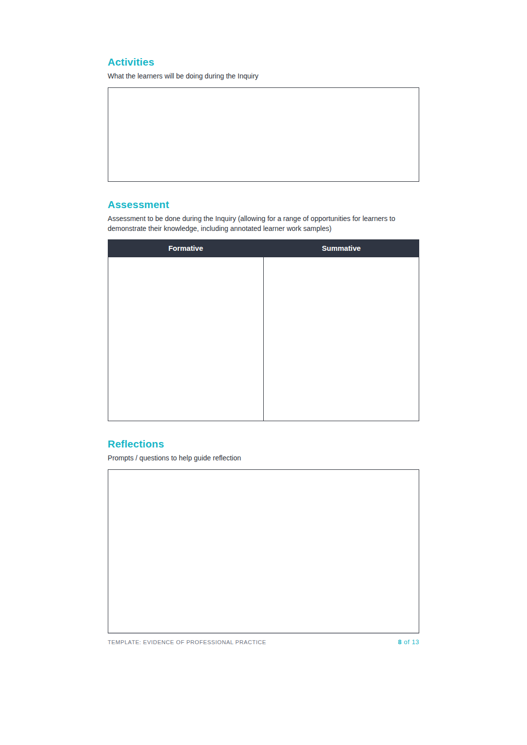Activities
What the learners will be doing during the Inquiry
Assessment
Assessment to be done during the Inquiry (allowing for a range of opportunities for learners to demonstrate their knowledge, including annotated learner work samples)
| Formative | Summative |
| --- | --- |
Reflections
Prompts / questions to help guide reflection
Template: Evidence of Professional Practice 8 of 13